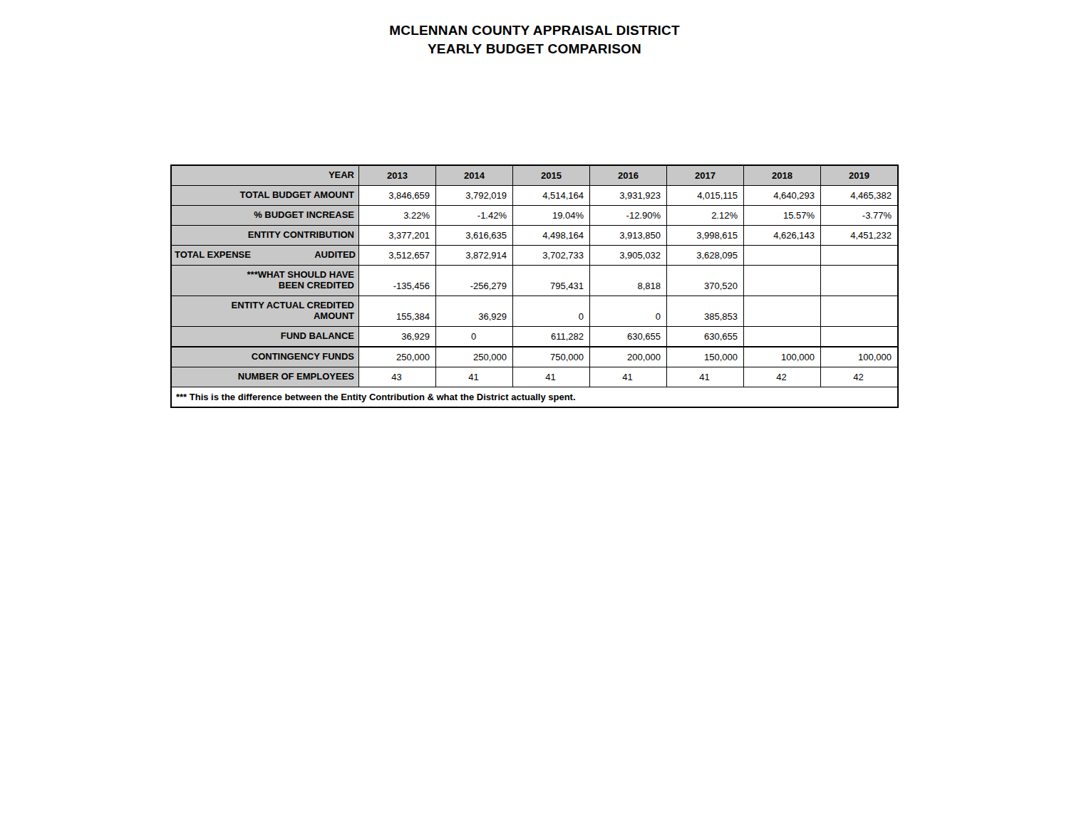MCLENNAN COUNTY APPRAISAL DISTRICT
YEARLY BUDGET COMPARISON
| YEAR | 2013 | 2014 | 2015 | 2016 | 2017 | 2018 | 2019 |
| --- | --- | --- | --- | --- | --- | --- | --- |
| TOTAL BUDGET AMOUNT | 3,846,659 | 3,792,019 | 4,514,164 | 3,931,923 | 4,015,115 | 4,640,293 | 4,465,382 |
| % BUDGET INCREASE | 3.22% | -1.42% | 19.04% | -12.90% | 2.12% | 15.57% | -3.77% |
| ENTITY CONTRIBUTION | 3,377,201 | 3,616,635 | 4,498,164 | 3,913,850 | 3,998,615 | 4,626,143 | 4,451,232 |
| TOTAL EXPENSE AUDITED | 3,512,657 | 3,872,914 | 3,702,733 | 3,905,032 | 3,628,095 | | |
| ***WHAT SHOULD HAVE BEEN CREDITED | -135,456 | -256,279 | 795,431 | 8,818 | 370,520 | | |
| ENTITY ACTUAL CREDITED AMOUNT | 155,384 | 36,929 | 0 | 0 | 385,853 | | |
| FUND BALANCE | 36,929 | 0 | 611,282 | 630,655 | 630,655 | | |
| CONTINGENCY FUNDS | 250,000 | 250,000 | 750,000 | 200,000 | 150,000 | 100,000 | 100,000 |
| NUMBER OF EMPLOYEES | 43 | 41 | 41 | 41 | 41 | 42 | 42 |
| *** This is the difference between the Entity Contribution & what the District actually spent. |